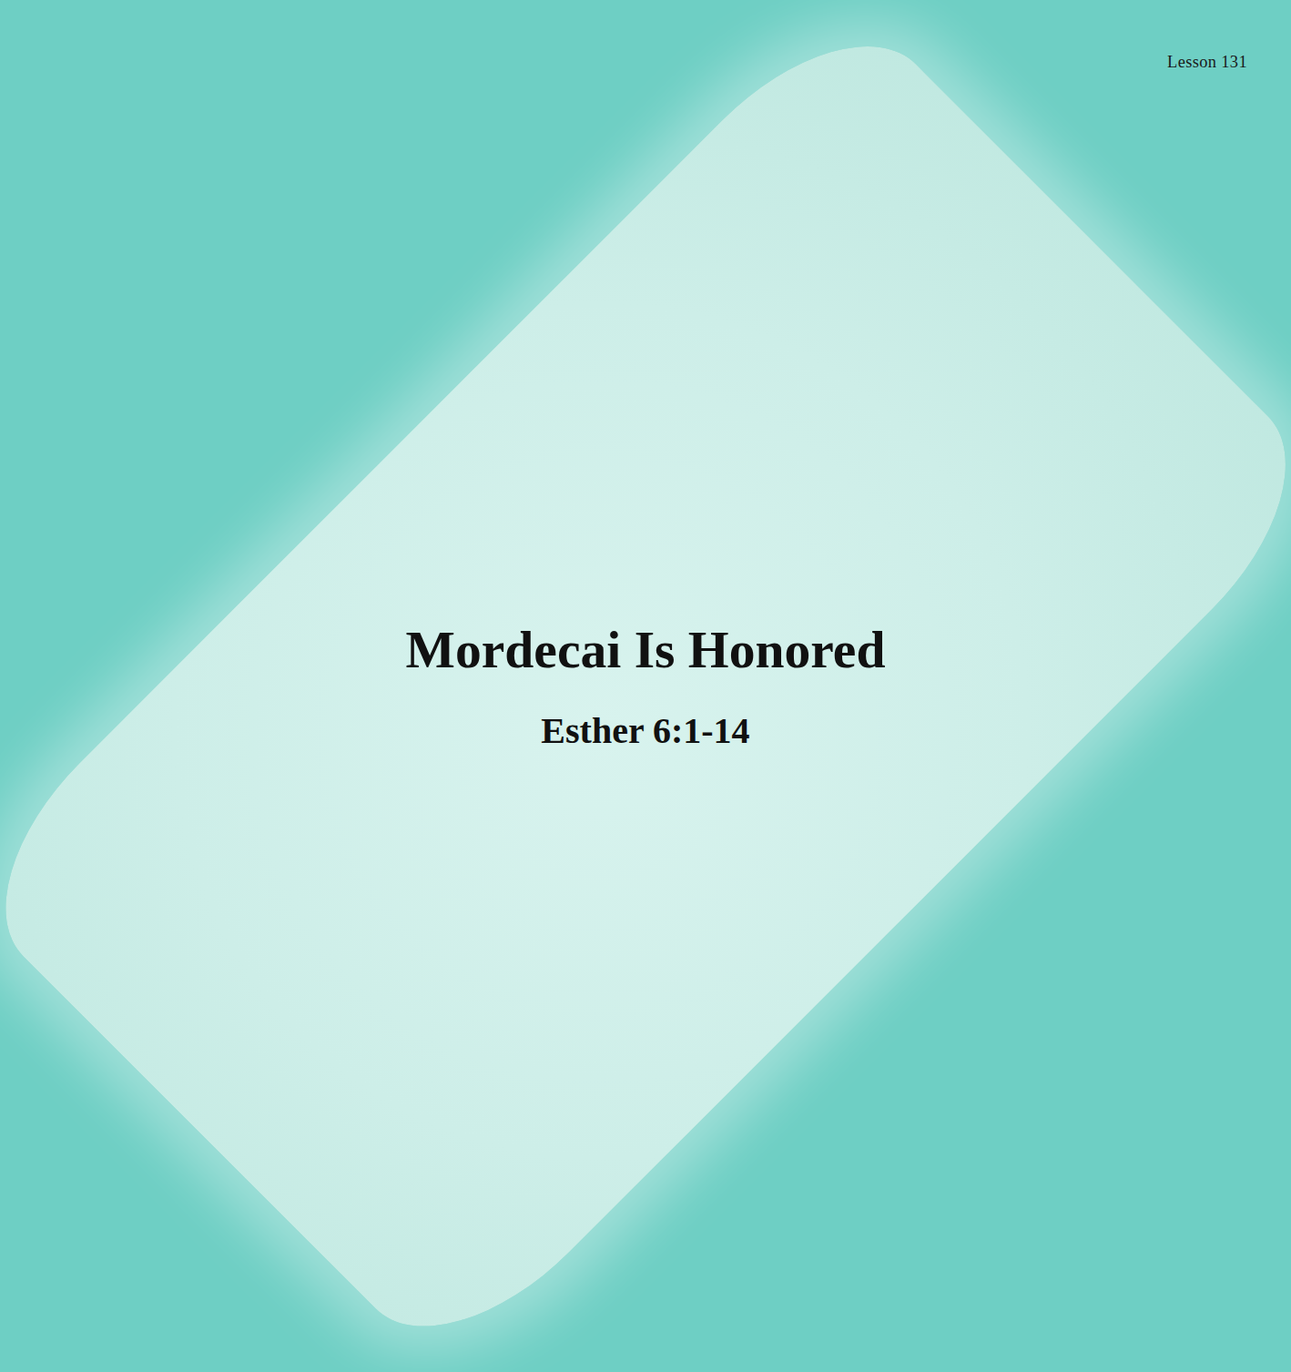Lesson 131
Mordecai Is Honored
Esther 6:1-14